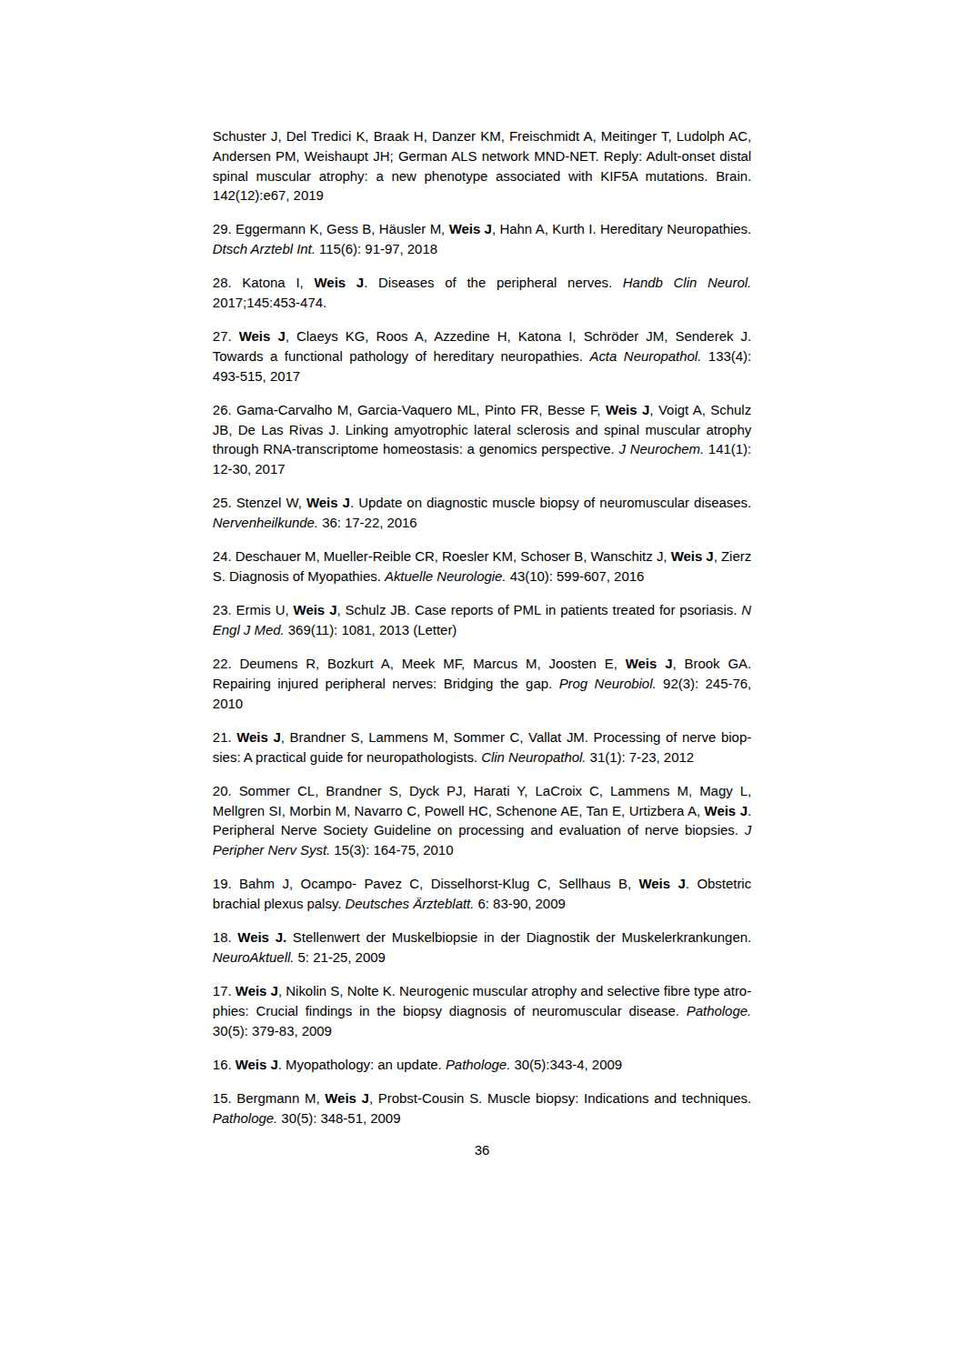Schuster J, Del Tredici K, Braak H, Danzer KM, Freischmidt A, Meitinger T, Ludolph AC, Andersen PM, Weishaupt JH; German ALS network MND-NET. Reply: Adult-onset distal spinal muscular atrophy: a new phenotype associated with KIF5A mutations. Brain. 142(12):e67, 2019
29. Eggermann K, Gess B, Häusler M, Weis J, Hahn A, Kurth I. Hereditary Neuropathies. Dtsch Arztebl Int. 115(6): 91-97, 2018
28. Katona I, Weis J. Diseases of the peripheral nerves. Handb Clin Neurol. 2017;145:453-474.
27. Weis J, Claeys KG, Roos A, Azzedine H, Katona I, Schröder JM, Senderek J. Towards a functional pathology of hereditary neuropathies. Acta Neuropathol. 133(4): 493-515, 2017
26. Gama-Carvalho M, Garcia-Vaquero ML, Pinto FR, Besse F, Weis J, Voigt A, Schulz JB, De Las Rivas J. Linking amyotrophic lateral sclerosis and spinal muscular atrophy through RNA-transcriptome homeostasis: a genomics perspective. J Neurochem. 141(1): 12-30, 2017
25. Stenzel W, Weis J. Update on diagnostic muscle biopsy of neuromuscular diseases. Nervenheilkunde. 36: 17-22, 2016
24. Deschauer M, Mueller-Reible CR, Roesler KM, Schoser B, Wanschitz J, Weis J, Zierz S. Diagnosis of Myopathies. Aktuelle Neurologie. 43(10): 599-607, 2016
23. Ermis U, Weis J, Schulz JB. Case reports of PML in patients treated for psoriasis. N Engl J Med. 369(11): 1081, 2013 (Letter)
22. Deumens R, Bozkurt A, Meek MF, Marcus M, Joosten E, Weis J, Brook GA. Repairing injured peripheral nerves: Bridging the gap. Prog Neurobiol. 92(3): 245-76, 2010
21. Weis J, Brandner S, Lammens M, Sommer C, Vallat JM. Processing of nerve biopsies: A practical guide for neuropathologists. Clin Neuropathol. 31(1): 7-23, 2012
20. Sommer CL, Brandner S, Dyck PJ, Harati Y, LaCroix C, Lammens M, Magy L, Mellgren SI, Morbin M, Navarro C, Powell HC, Schenone AE, Tan E, Urtizbera A, Weis J. Peripheral Nerve Society Guideline on processing and evaluation of nerve biopsies. J Peripher Nerv Syst. 15(3): 164-75, 2010
19. Bahm J, Ocampo- Pavez C, Disselhorst-Klug C, Sellhaus B, Weis J. Obstetric brachial plexus palsy. Deutsches Ärzteblatt. 6: 83-90, 2009
18. Weis J. Stellenwert der Muskelbiopsie in der Diagnostik der Muskelerkrankungen. NeuroAktuell. 5: 21-25, 2009
17. Weis J, Nikolin S, Nolte K. Neurogenic muscular atrophy and selective fibre type atrophies: Crucial findings in the biopsy diagnosis of neuromuscular disease. Pathologe. 30(5): 379-83, 2009
16. Weis J. Myopathology: an update. Pathologe. 30(5):343-4, 2009
15. Bergmann M, Weis J, Probst-Cousin S. Muscle biopsy: Indications and techniques. Pathologe. 30(5): 348-51, 2009
36